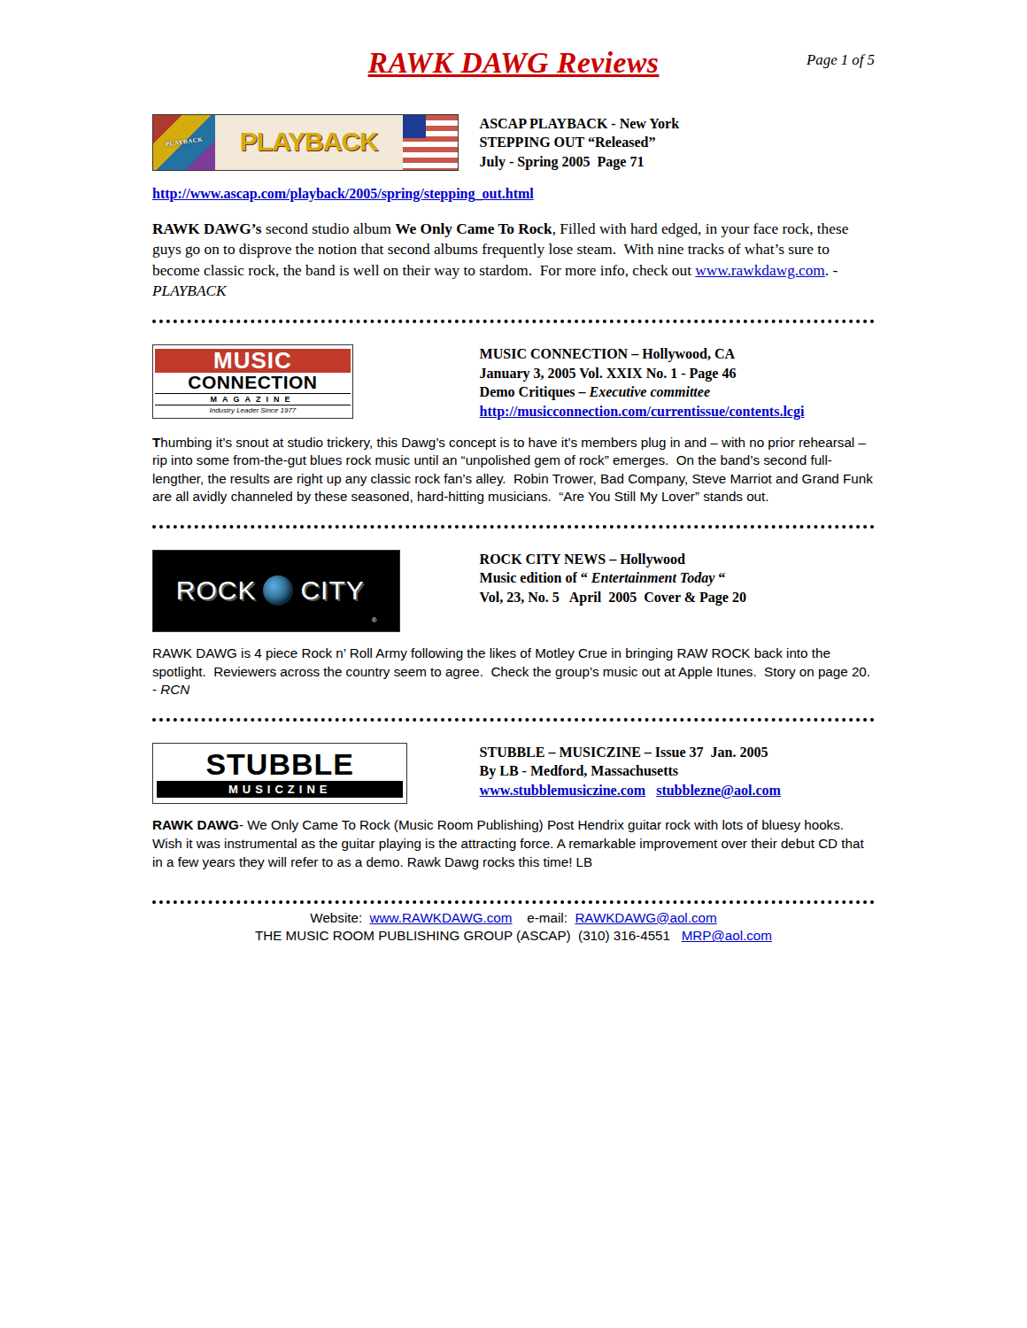RAWK DAWG Reviews
Page 1 of 5
PLAYBACK
ASCAP PLAYBACK - New York STEPPING OUT “Released” July - Spring 2005 Page 71
http://www.ascap.com/playback/2005/spring/stepping_out.html
RAWK DAWG’s second studio album We Only Came To Rock, Filled with hard edged, in your face rock, these guys go on to disprove the notion that second albums frequently lose steam. With nine tracks of what’s sure to become classic rock, the band is well on their way to stardom. For more info, check out www.rawkdawg.com. -PLAYBACK
MUSIC
CONNECTION
MAGAZINE
Industry Leader Since 1977
MUSIC CONNECTION – Hollywood, CA January 3, 2005 Vol. XXIX No. 1 - Page 46 Demo Critiques – Executive committee http://musicconnection.com/currentissue/contents.lcgi
Thumbing it’s snout at studio trickery, this Dawg’s concept is to have it’s members plug in and – with no prior rehearsal – rip into some from-the-gut blues rock music until an “unpolished gem of rock” emerges. On the band’s second full-lengther, the results are right up any classic rock fan’s alley. Robin Trower, Bad Company, Steve Marriot and Grand Funk are all avidly channeled by these seasoned, hard-hitting musicians. “Are You Still My Lover” stands out.
ROCK CITY ®
ROCK CITY NEWS – Hollywood Music edition of “ Entertainment Today “ Vol, 23, No. 5 April 2005 Cover & Page 20
RAWK DAWG is 4 piece Rock n’ Roll Army following the likes of Motley Crue in bringing RAW ROCK back into the spotlight. Reviewers across the country seem to agree. Check the group’s music out at Apple Itunes. Story on page 20. - RCN
STUBBLE
MUSICZINE
STUBBLE – MUSICZINE – Issue 37 Jan. 2005 By LB - Medford, Massachusetts www.stubblemusiczine.com stubblezne@aol.com
RAWK DAWG- We Only Came To Rock (Music Room Publishing) Post Hendrix guitar rock with lots of bluesy hooks. Wish it was instrumental as the guitar playing is the attracting force. A remarkable improvement over their debut CD that in a few years they will refer to as a demo. Rawk Dawg rocks this time! LB
Website: www.RAWKDAWG.com e-mail: RAWKDAWG@aol.com
THE MUSIC ROOM PUBLISHING GROUP (ASCAP) (310) 316-4551 MRP@aol.com